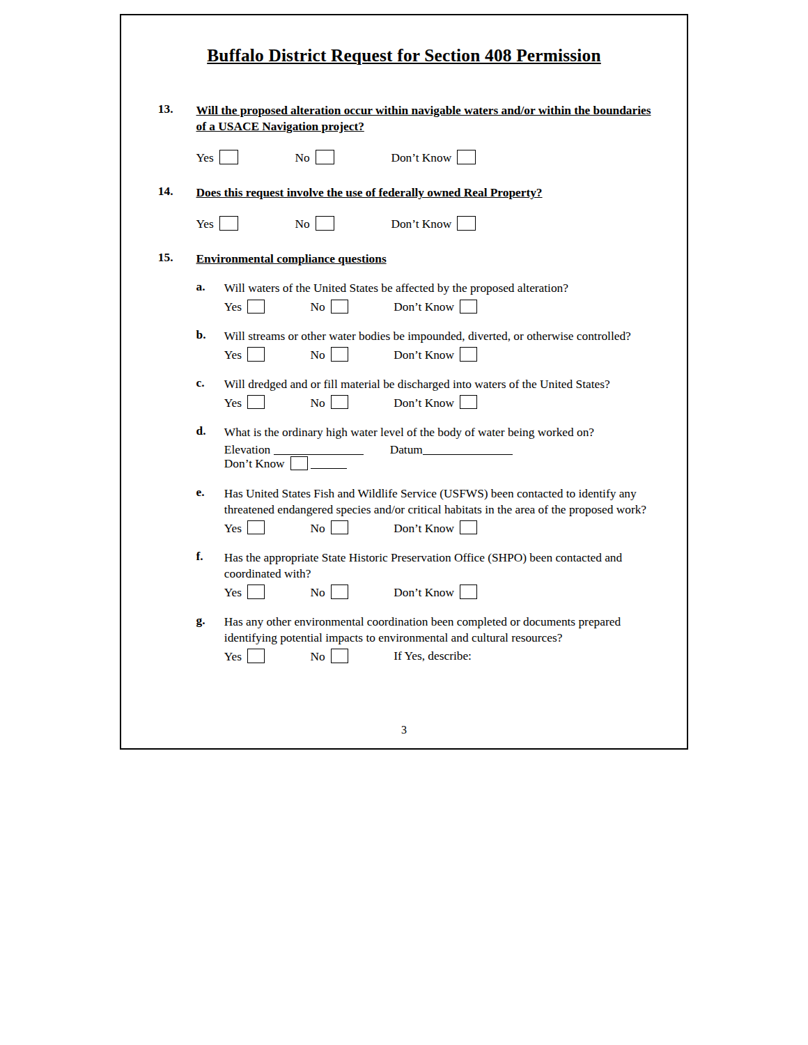Buffalo District Request for Section 408 Permission
13.
Will the proposed alteration occur within navigable waters and/or within the boundaries of a USACE Navigation project?
Yes No Don’t Know
14.
Does this request involve the use of federally owned Real Property?
Yes No Don’t Know
15.
Environmental compliance questions
a.
Will waters of the United States be affected by the proposed alteration?
Yes No Don’t Know
b.
Will streams or other water bodies be impounded, diverted, or otherwise controlled?
Yes No Don’t Know
c.
Will dredged and or fill material be discharged into waters of the United States?
Yes No Don’t Know
d.
What is the ordinary high water level of the body of water being worked on?
Elevation Datum Don’t Know
e.
Has United States Fish and Wildlife Service (USFWS) been contacted to identify any threatened endangered species and/or critical habitats in the area of the proposed work?
Yes No Don’t Know
f.
Has the appropriate State Historic Preservation Office (SHPO) been contacted and coordinated with?
Yes No Don’t Know
g.
Has any other environmental coordination been completed or documents prepared identifying potential impacts to environmental and cultural resources?
Yes No If Yes, describe:
3